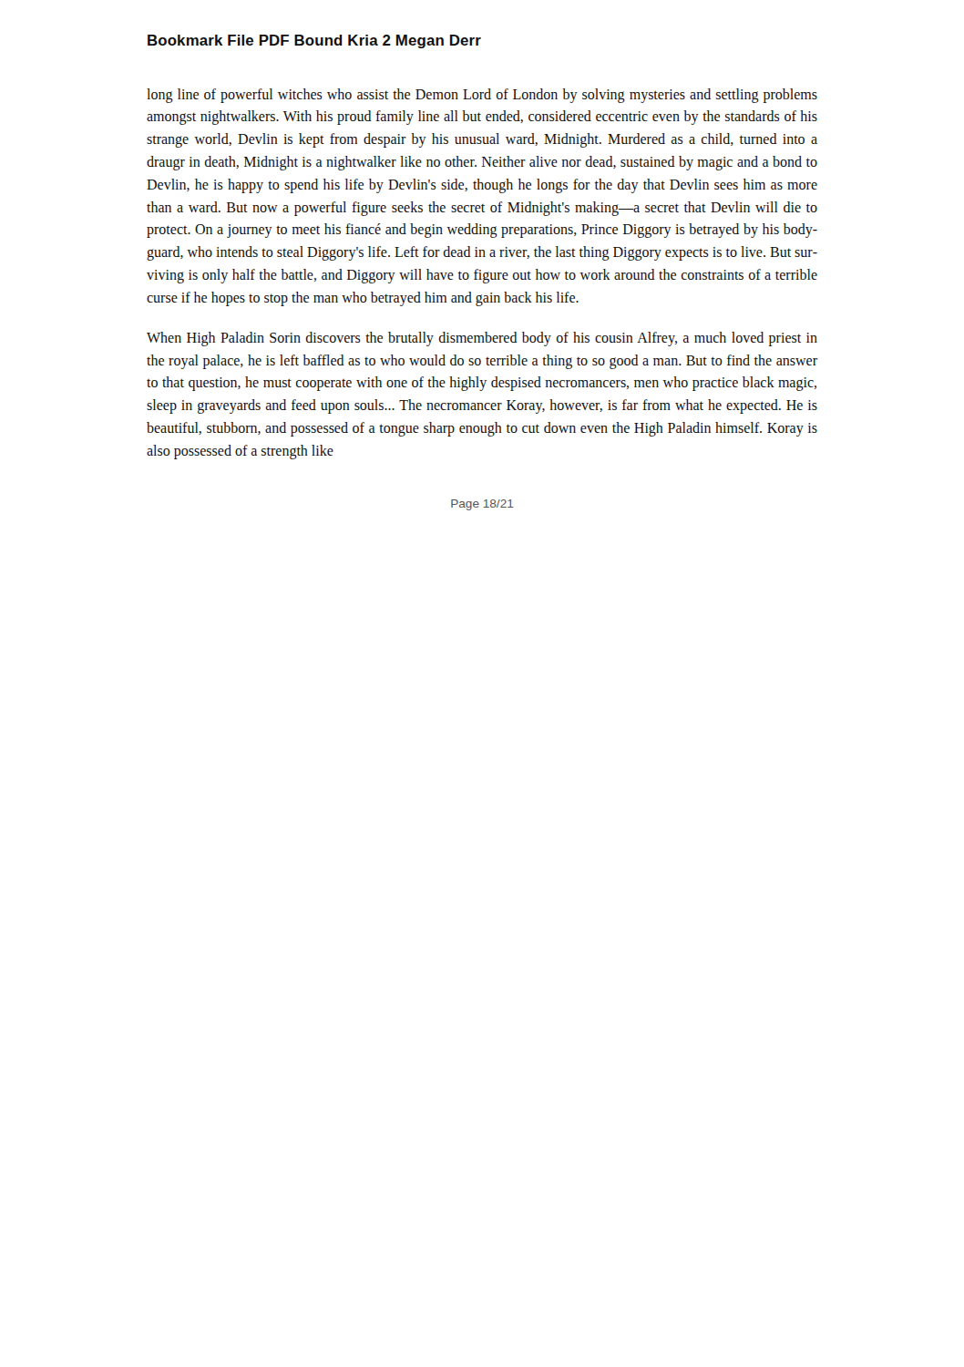Bookmark File PDF Bound Kria 2 Megan Derr
long line of powerful witches who assist the Demon Lord of London by solving mysteries and settling problems amongst nightwalkers. With his proud family line all but ended, considered eccentric even by the standards of his strange world, Devlin is kept from despair by his unusual ward, Midnight. Murdered as a child, turned into a draugr in death, Midnight is a nightwalker like no other. Neither alive nor dead, sustained by magic and a bond to Devlin, he is happy to spend his life by Devlin's side, though he longs for the day that Devlin sees him as more than a ward. But now a powerful figure seeks the secret of Midnight's making—a secret that Devlin will die to protect. On a journey to meet his fiancé and begin wedding preparations, Prince Diggory is betrayed by his bodyguard, who intends to steal Diggory's life. Left for dead in a river, the last thing Diggory expects is to live. But surviving is only half the battle, and Diggory will have to figure out how to work around the constraints of a terrible curse if he hopes to stop the man who betrayed him and gain back his life.
When High Paladin Sorin discovers the brutally dismembered body of his cousin Alfrey, a much loved priest in the royal palace, he is left baffled as to who would do so terrible a thing to so good a man. But to find the answer to that question, he must cooperate with one of the highly despised necromancers, men who practice black magic, sleep in graveyards and feed upon souls... The necromancer Koray, however, is far from what he expected. He is beautiful, stubborn, and possessed of a tongue sharp enough to cut down even the High Paladin himself. Koray is also possessed of a strength like
Page 18/21